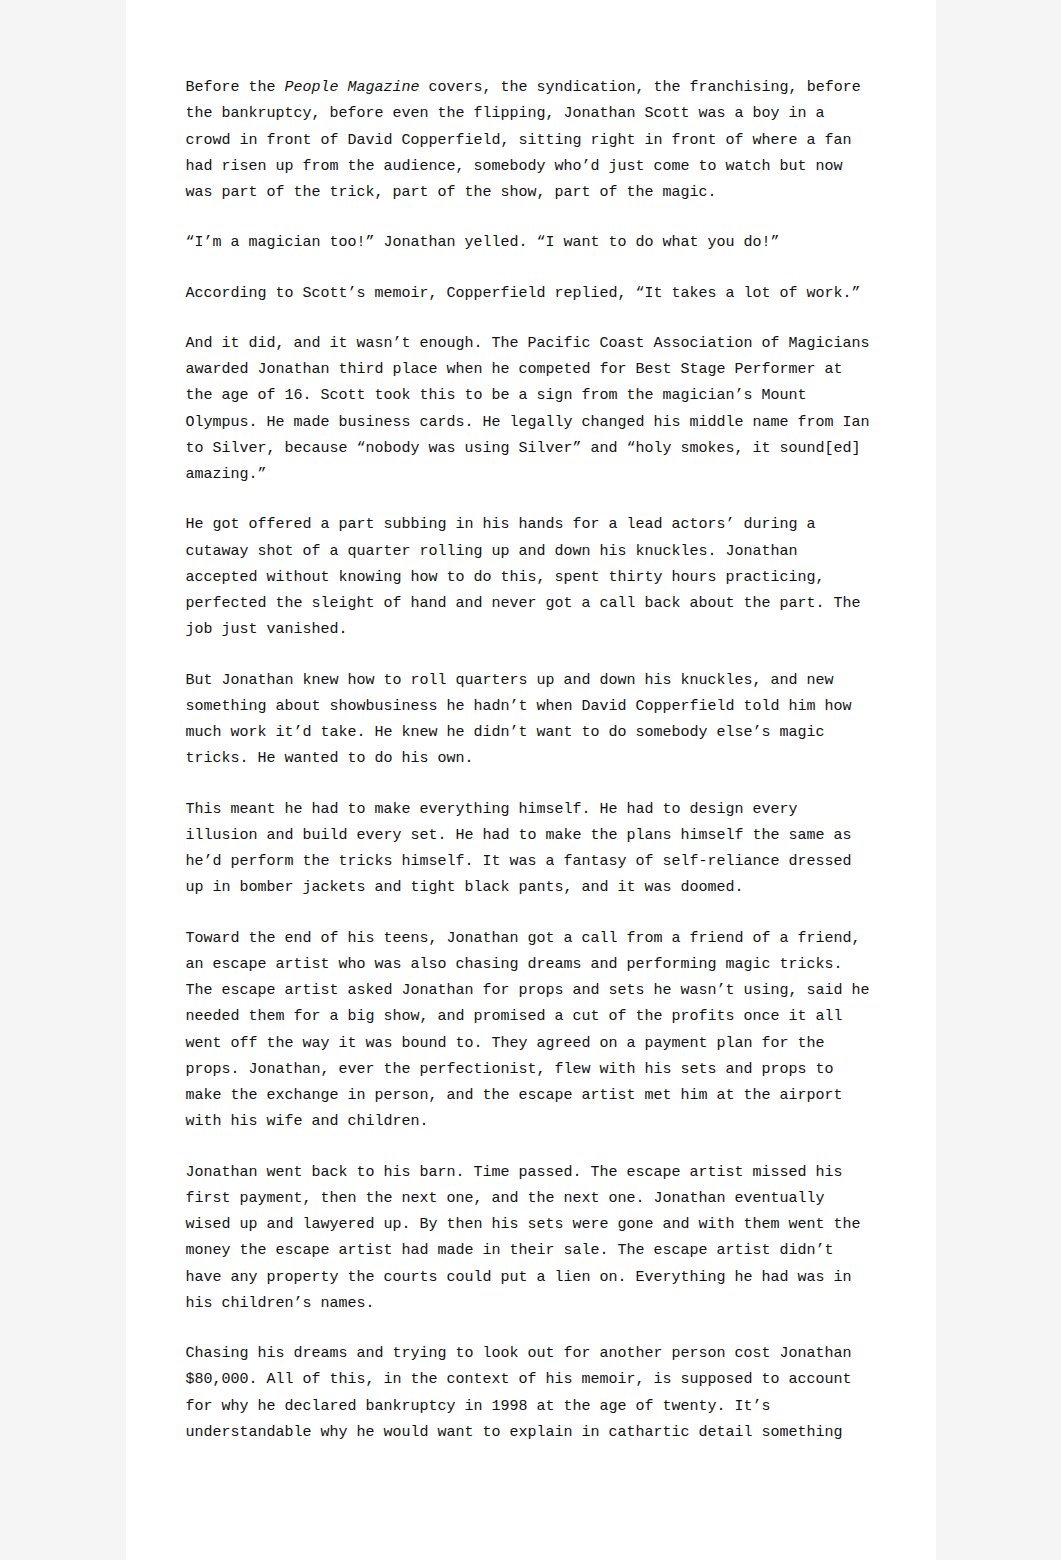Before the People Magazine covers, the syndication, the franchising, before the bankruptcy, before even the flipping, Jonathan Scott was a boy in a crowd in front of David Copperfield, sitting right in front of where a fan had risen up from the audience, somebody who’d just come to watch but now was part of the trick, part of the show, part of the magic.
“I’m a magician too!” Jonathan yelled. “I want to do what you do!”
According to Scott’s memoir, Copperfield replied, “It takes a lot of work.”
And it did, and it wasn’t enough. The Pacific Coast Association of Magicians awarded Jonathan third place when he competed for Best Stage Performer at the age of 16. Scott took this to be a sign from the magician’s Mount Olympus. He made business cards. He legally changed his middle name from Ian to Silver, because “nobody was using Silver” and “holy smokes, it sound[ed] amazing.”
He got offered a part subbing in his hands for a lead actors’ during a cutaway shot of a quarter rolling up and down his knuckles. Jonathan accepted without knowing how to do this, spent thirty hours practicing, perfected the sleight of hand and never got a call back about the part. The job just vanished.
But Jonathan knew how to roll quarters up and down his knuckles, and new something about showbusiness he hadn’t when David Copperfield told him how much work it’d take. He knew he didn’t want to do somebody else’s magic tricks. He wanted to do his own.
This meant he had to make everything himself. He had to design every illusion and build every set. He had to make the plans himself the same as he’d perform the tricks himself. It was a fantasy of self-reliance dressed up in bomber jackets and tight black pants, and it was doomed.
Toward the end of his teens, Jonathan got a call from a friend of a friend, an escape artist who was also chasing dreams and performing magic tricks. The escape artist asked Jonathan for props and sets he wasn’t using, said he needed them for a big show, and promised a cut of the profits once it all went off the way it was bound to. They agreed on a payment plan for the props. Jonathan, ever the perfectionist, flew with his sets and props to make the exchange in person, and the escape artist met him at the airport with his wife and children.
Jonathan went back to his barn. Time passed. The escape artist missed his first payment, then the next one, and the next one. Jonathan eventually wised up and lawyered up. By then his sets were gone and with them went the money the escape artist had made in their sale. The escape artist didn’t have any property the courts could put a lien on. Everything he had was in his children’s names.
Chasing his dreams and trying to look out for another person cost Jonathan $80,000. All of this, in the context of his memoir, is supposed to account for why he declared bankruptcy in 1998 at the age of twenty. It’s understandable why he would want to explain in cathartic detail something